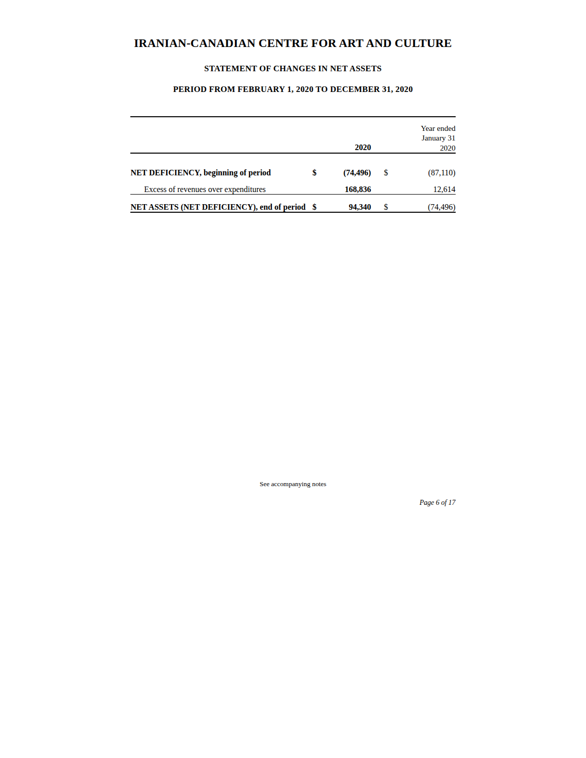IRANIAN-CANADIAN CENTRE FOR ART AND CULTURE
STATEMENT OF CHANGES IN NET ASSETS
PERIOD FROM FEBRUARY 1, 2020 TO DECEMBER 31, 2020
| | | | Year ended January 31 |
| | 2020 | | 2020 |
| NET DEFICIENCY, beginning of period | $ | (74,496) | | $ | (87,110) |
| Excess of revenues over expenditures | | 168,836 | | | 12,614 |
| NET ASSETS (NET DEFICIENCY), end of period | $ | 94,340 | | $ | (74,496) |
See accompanying notes
Page 6 of 17